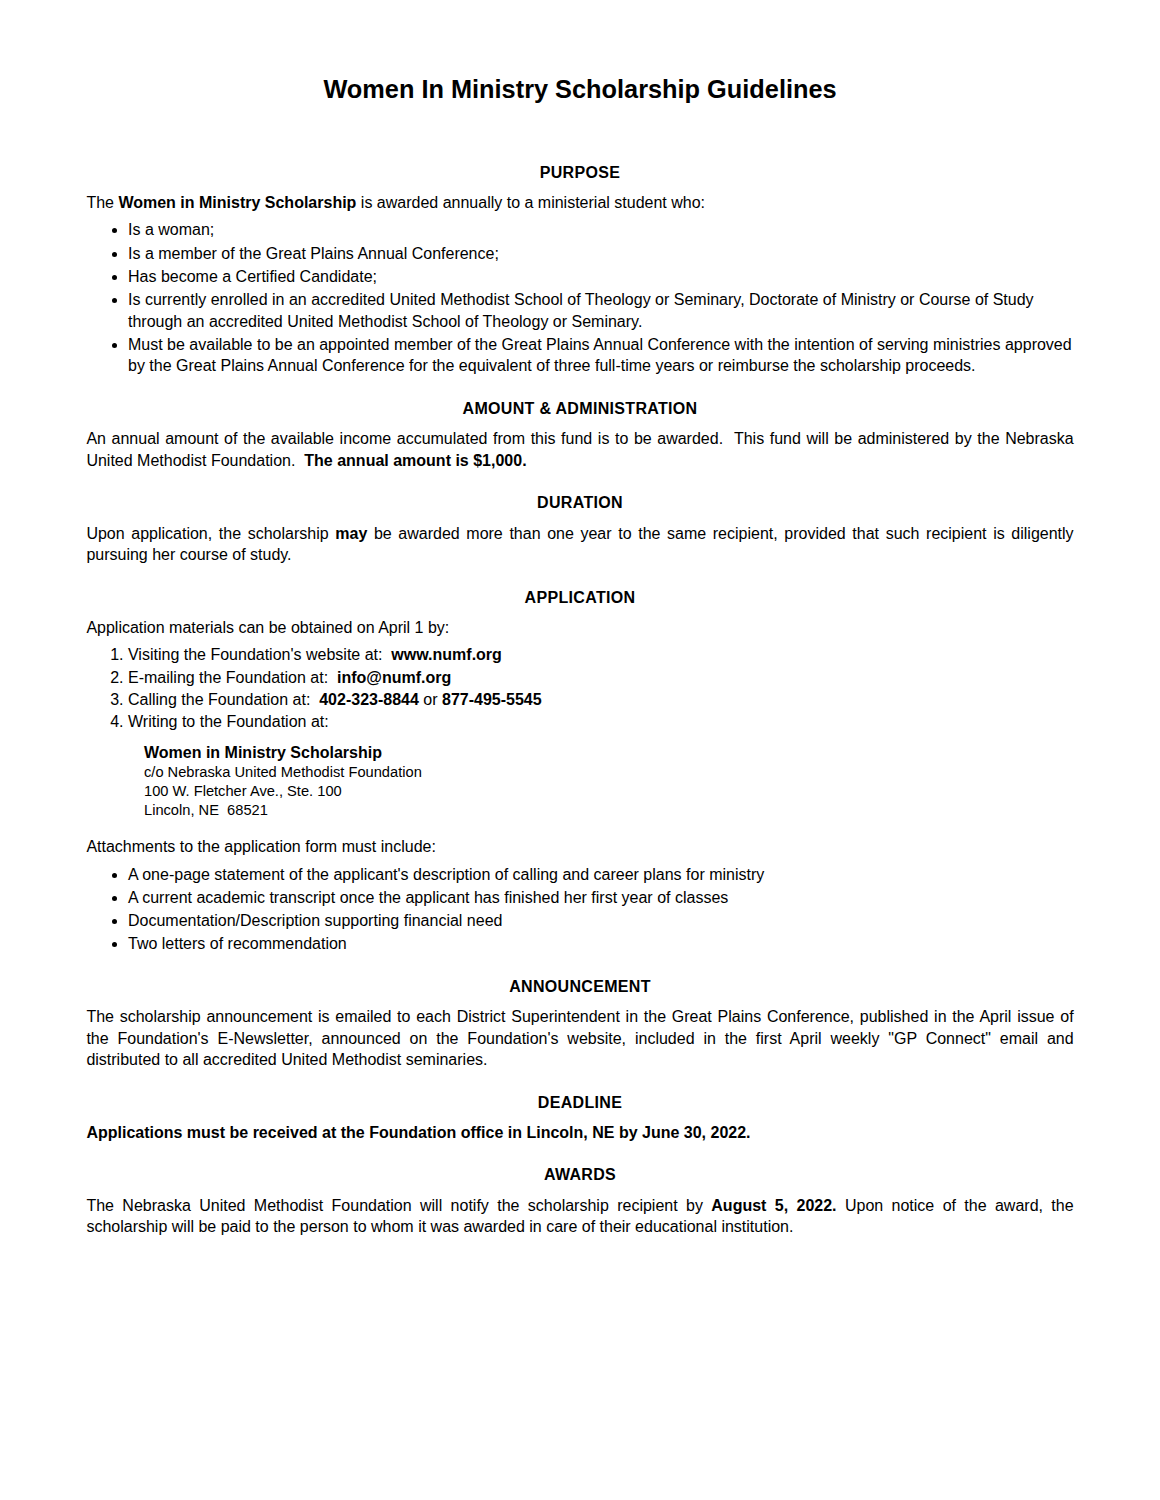Women In Ministry Scholarship Guidelines
PURPOSE
The Women in Ministry Scholarship is awarded annually to a ministerial student who:
Is a woman;
Is a member of the Great Plains Annual Conference;
Has become a Certified Candidate;
Is currently enrolled in an accredited United Methodist School of Theology or Seminary, Doctorate of Ministry or Course of Study through an accredited United Methodist School of Theology or Seminary.
Must be available to be an appointed member of the Great Plains Annual Conference with the intention of serving ministries approved by the Great Plains Annual Conference for the equivalent of three full-time years or reimburse the scholarship proceeds.
AMOUNT & ADMINISTRATION
An annual amount of the available income accumulated from this fund is to be awarded. This fund will be administered by the Nebraska United Methodist Foundation. The annual amount is $1,000.
DURATION
Upon application, the scholarship may be awarded more than one year to the same recipient, provided that such recipient is diligently pursuing her course of study.
APPLICATION
Application materials can be obtained on April 1 by:
Visiting the Foundation's website at: www.numf.org
E-mailing the Foundation at: info@numf.org
Calling the Foundation at: 402-323-8844 or 877-495-5545
Writing to the Foundation at:
Women in Ministry Scholarship
c/o Nebraska United Methodist Foundation
100 W. Fletcher Ave., Ste. 100
Lincoln, NE 68521
Attachments to the application form must include:
A one-page statement of the applicant's description of calling and career plans for ministry
A current academic transcript once the applicant has finished her first year of classes
Documentation/Description supporting financial need
Two letters of recommendation
ANNOUNCEMENT
The scholarship announcement is emailed to each District Superintendent in the Great Plains Conference, published in the April issue of the Foundation's E-Newsletter, announced on the Foundation's website, included in the first April weekly "GP Connect" email and distributed to all accredited United Methodist seminaries.
DEADLINE
Applications must be received at the Foundation office in Lincoln, NE by June 30, 2022.
AWARDS
The Nebraska United Methodist Foundation will notify the scholarship recipient by August 5, 2022. Upon notice of the award, the scholarship will be paid to the person to whom it was awarded in care of their educational institution.